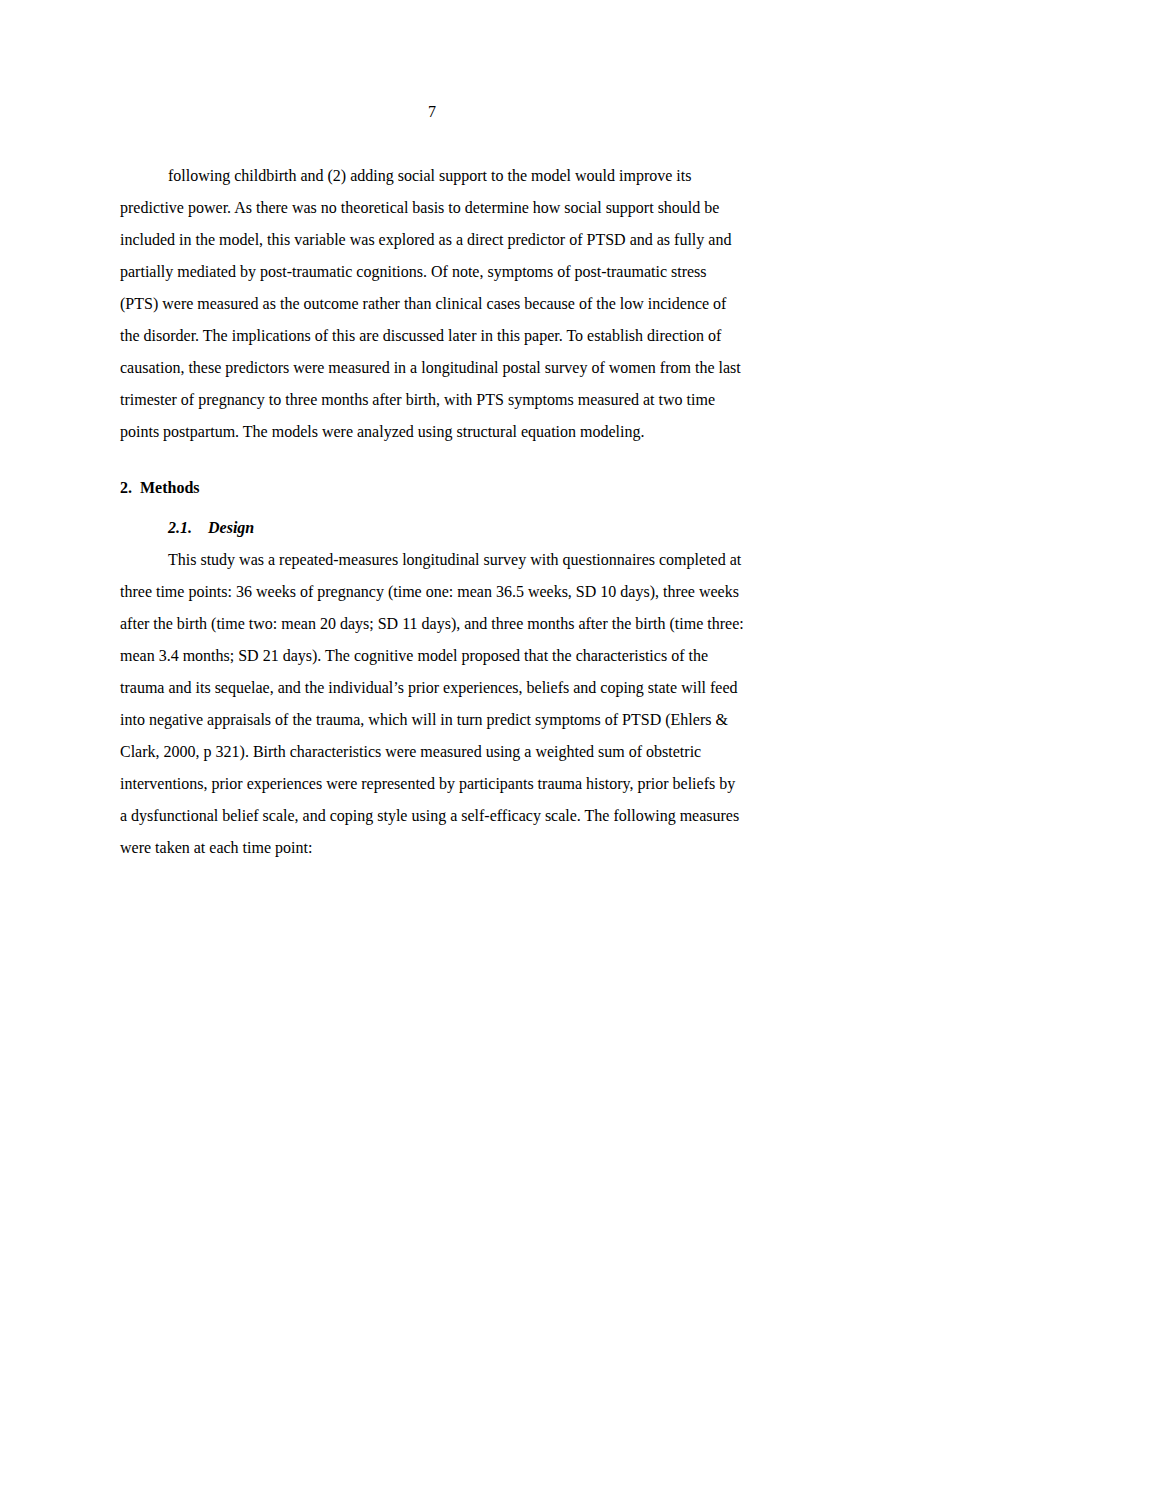7
following childbirth and (2) adding social support to the model would improve its predictive power. As there was no theoretical basis to determine how social support should be included in the model, this variable was explored as a direct predictor of PTSD and as fully and partially mediated by post-traumatic cognitions. Of note, symptoms of post-traumatic stress (PTS) were measured as the outcome rather than clinical cases because of the low incidence of the disorder. The implications of this are discussed later in this paper. To establish direction of causation, these predictors were measured in a longitudinal postal survey of women from the last trimester of pregnancy to three months after birth, with PTS symptoms measured at two time points postpartum. The models were analyzed using structural equation modeling.
2. Methods
2.1. Design
This study was a repeated-measures longitudinal survey with questionnaires completed at three time points: 36 weeks of pregnancy (time one: mean 36.5 weeks, SD 10 days), three weeks after the birth (time two: mean 20 days; SD 11 days), and three months after the birth (time three: mean 3.4 months; SD 21 days). The cognitive model proposed that the characteristics of the trauma and its sequelae, and the individual’s prior experiences, beliefs and coping state will feed into negative appraisals of the trauma, which will in turn predict symptoms of PTSD (Ehlers & Clark, 2000, p 321). Birth characteristics were measured using a weighted sum of obstetric interventions, prior experiences were represented by participants trauma history, prior beliefs by a dysfunctional belief scale, and coping style using a self-efficacy scale. The following measures were taken at each time point: